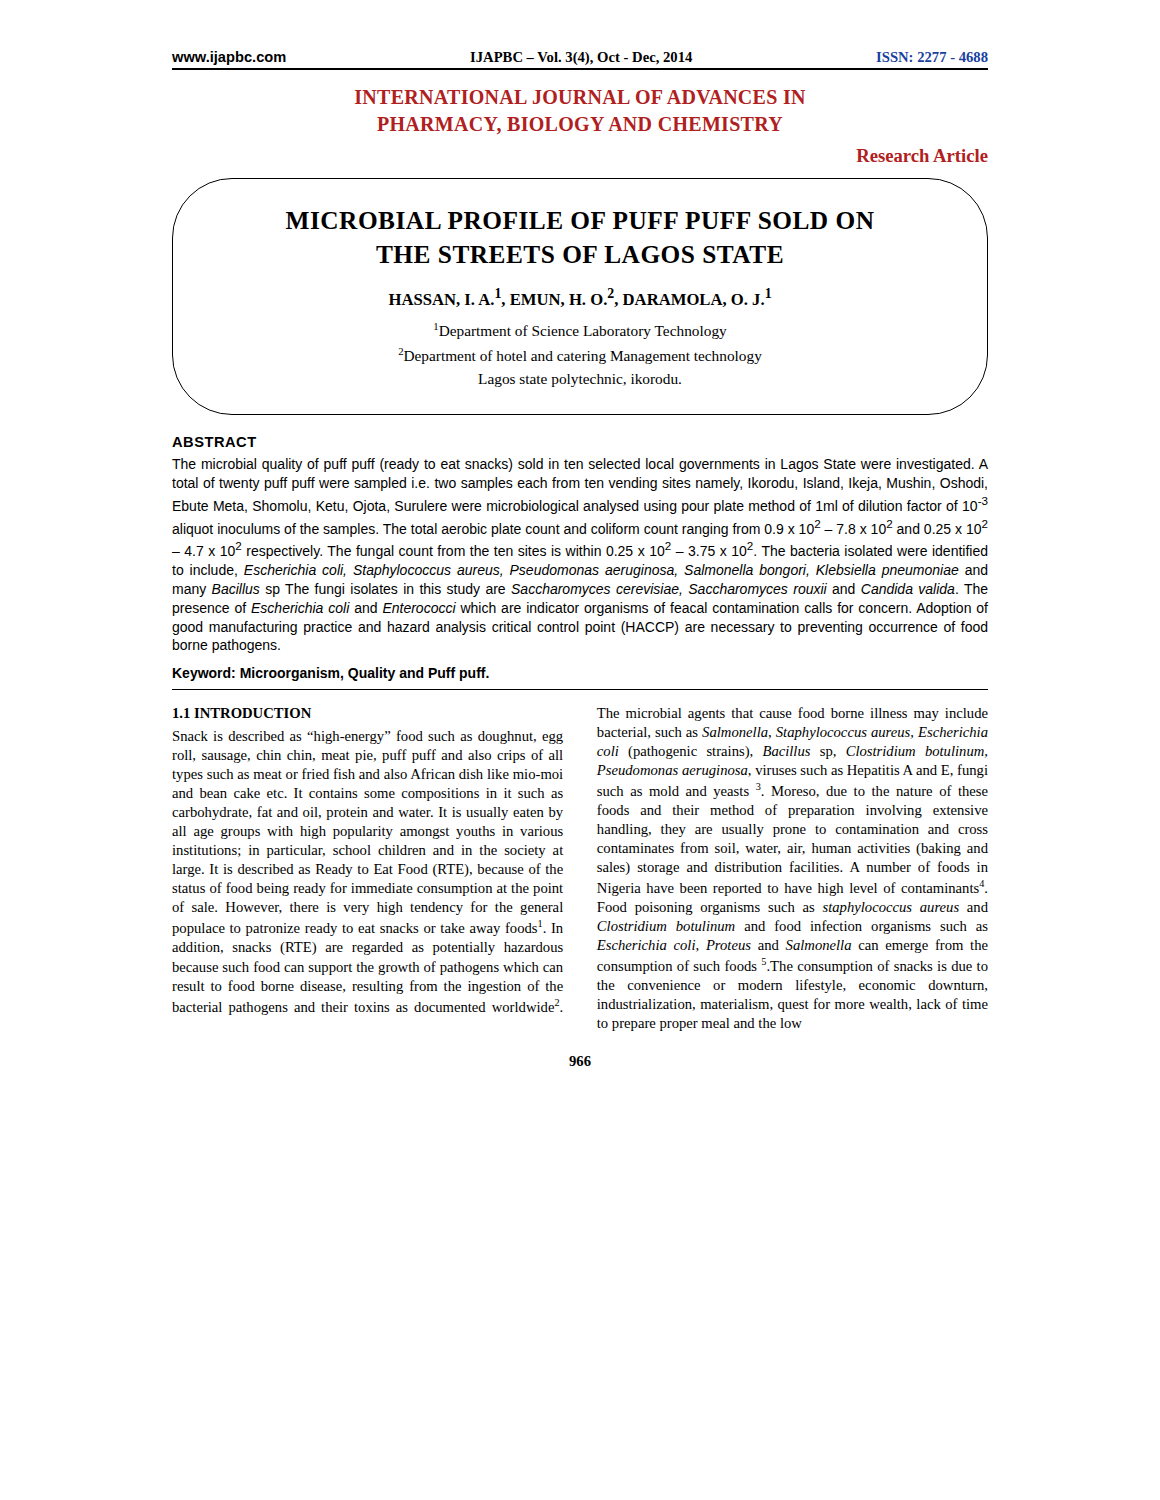www.ijapbc.com IJAPBC – Vol. 3(4), Oct - Dec, 2014 ISSN: 2277 - 4688
INTERNATIONAL JOURNAL OF ADVANCES IN
PHARMACY, BIOLOGY AND CHEMISTRY
Research Article
MICROBIAL PROFILE OF PUFF PUFF SOLD ON
THE STREETS OF LAGOS STATE
HASSAN, I. A.1, EMUN, H. O.2, DARAMOLA, O. J.1
1Department of Science Laboratory Technology
2Department of hotel and catering Management technology
Lagos state polytechnic, ikorodu.
ABSTRACT
The microbial quality of puff puff (ready to eat snacks) sold in ten selected local governments in Lagos State were investigated. A total of twenty puff puff were sampled i.e. two samples each from ten vending sites namely, Ikorodu, Island, Ikeja, Mushin, Oshodi, Ebute Meta, Shomolu, Ketu, Ojota, Surulere were microbiological analysed using pour plate method of 1ml of dilution factor of 10-3 aliquot inoculums of the samples. The total aerobic plate count and coliform count ranging from 0.9 x 102 – 7.8 x 102 and 0.25 x 102 – 4.7 x 102 respectively. The fungal count from the ten sites is within 0.25 x 102 – 3.75 x 102. The bacteria isolated were identified to include, Escherichia coli, Staphylococcus aureus, Pseudomonas aeruginosa, Salmonella bongori, Klebsiella pneumoniae and many Bacillus sp The fungi isolates in this study are Saccharomyces cerevisiae, Saccharomyces rouxii and Candida valida. The presence of Escherichia coli and Enterococci which are indicator organisms of feacal contamination calls for concern. Adoption of good manufacturing practice and hazard analysis critical control point (HACCP) are necessary to preventing occurrence of food borne pathogens.
Keyword: Microorganism, Quality and Puff puff.
1.1 INTRODUCTION
Snack is described as “high-energy” food such as doughnut, egg roll, sausage, chin chin, meat pie, puff puff and also crips of all types such as meat or fried fish and also African dish like mio-moi and bean cake etc. It contains some compositions in it such as carbohydrate, fat and oil, protein and water. It is usually eaten by all age groups with high popularity amongst youths in various institutions; in particular, school children and in the society at large. It is described as Ready to Eat Food (RTE), because of the status of food being ready for immediate consumption at the point of sale. However, there is very high tendency for the general populace to patronize ready to eat snacks or take away foods1. In addition, snacks (RTE) are regarded as potentially hazardous because such food can support the growth of pathogens which can result to food borne disease, resulting from the ingestion of the bacterial pathogens and their toxins as documented worldwide2. The microbial agents that cause food borne illness may include bacterial, such as Salmonella, Staphylococcus aureus, Escherichia coli (pathogenic strains), Bacillus sp, Clostridium botulinum, Pseudomonas aeruginosa, viruses such as Hepatitis A and E, fungi such as mold and yeasts 3. Moreso, due to the nature of these foods and their method of preparation involving extensive handling, they are usually prone to contamination and cross contaminates from soil, water, air, human activities (baking and sales) storage and distribution facilities. A number of foods in Nigeria have been reported to have high level of contaminants4. Food poisoning organisms such as staphylococcus aureus and Clostridium botulinum and food infection organisms such as Escherichia coli, Proteus and Salmonella can emerge from the consumption of such foods 5.The consumption of snacks is due to the convenience or modern lifestyle, economic downturn, industrialization, materialism, quest for more wealth, lack of time to prepare proper meal and the low
966